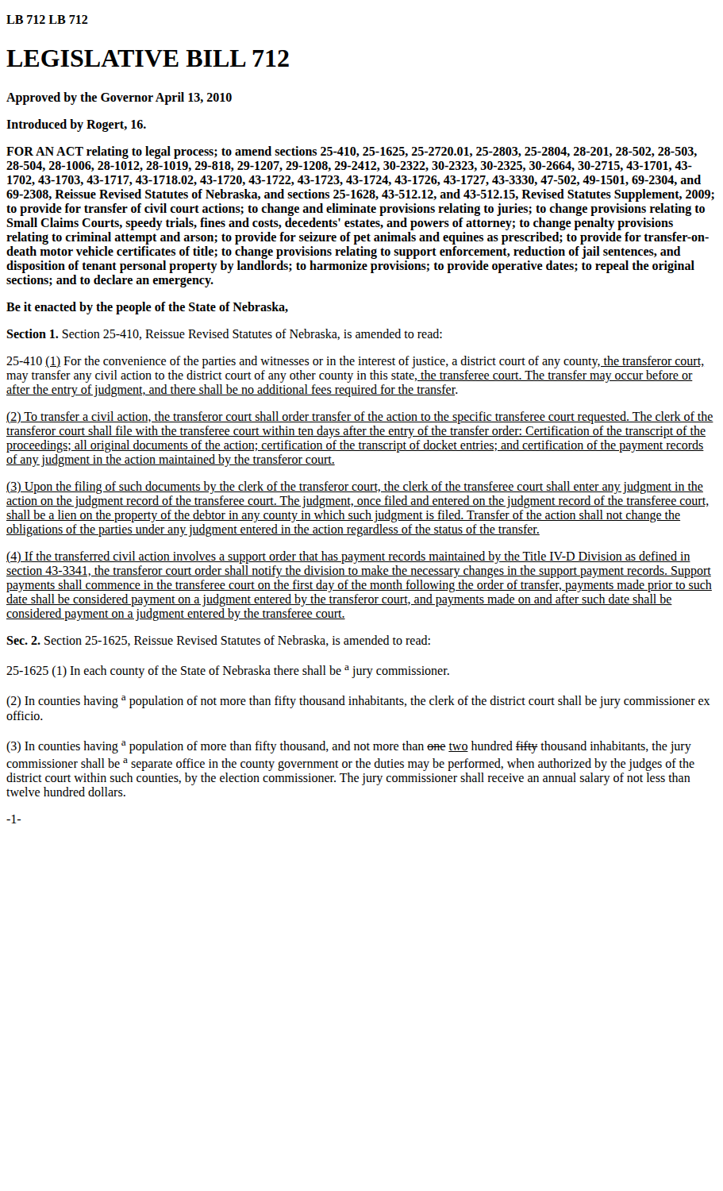LB 712 LB 712
LEGISLATIVE BILL 712
Approved by the Governor April 13, 2010
Introduced by Rogert, 16.
FOR AN ACT relating to legal process; to amend sections 25-410, 25-1625, 25-2720.01, 25-2803, 25-2804, 28-201, 28-502, 28-503, 28-504, 28-1006, 28-1012, 28-1019, 29-818, 29-1207, 29-1208, 29-2412, 30-2322, 30-2323, 30-2325, 30-2664, 30-2715, 43-1701, 43-1702, 43-1703, 43-1717, 43-1718.02, 43-1720, 43-1722, 43-1723, 43-1724, 43-1726, 43-1727, 43-3330, 47-502, 49-1501, 69-2304, and 69-2308, Reissue Revised Statutes of Nebraska, and sections 25-1628, 43-512.12, and 43-512.15, Revised Statutes Supplement, 2009; to provide for transfer of civil court actions; to change and eliminate provisions relating to juries; to change provisions relating to Small Claims Courts, speedy trials, fines and costs, decedents' estates, and powers of attorney; to change penalty provisions relating to criminal attempt and arson; to provide for seizure of pet animals and equines as prescribed; to provide for transfer-on-death motor vehicle certificates of title; to change provisions relating to support enforcement, reduction of jail sentences, and disposition of tenant personal property by landlords; to harmonize provisions; to provide operative dates; to repeal the original sections; and to declare an emergency.
Be it enacted by the people of the State of Nebraska,
Section 1. Section 25-410, Reissue Revised Statutes of Nebraska, is amended to read:
25-410 (1) For the convenience of the parties and witnesses or in the interest of justice, a district court of any county, the transferor court, may transfer any civil action to the district court of any other county in this state, the transferee court. The transfer may occur before or after the entry of judgment, and there shall be no additional fees required for the transfer.
(2) To transfer a civil action, the transferor court shall order transfer of the action to the specific transferee court requested. The clerk of the transferor court shall file with the transferee court within ten days after the entry of the transfer order: Certification of the transcript of the proceedings; all original documents of the action; certification of the transcript of docket entries; and certification of the payment records of any judgment in the action maintained by the transferor court.
(3) Upon the filing of such documents by the clerk of the transferor court, the clerk of the transferee court shall enter any judgment in the action on the judgment record of the transferee court. The judgment, once filed and entered on the judgment record of the transferee court, shall be a lien on the property of the debtor in any county in which such judgment is filed. Transfer of the action shall not change the obligations of the parties under any judgment entered in the action regardless of the status of the transfer.
(4) If the transferred civil action involves a support order that has payment records maintained by the Title IV-D Division as defined in section 43-3341, the transferor court order shall notify the division to make the necessary changes in the support payment records. Support payments shall commence in the transferee court on the first day of the month following the order of transfer, payments made prior to such date shall be considered payment on a judgment entered by the transferor court, and payments made on and after such date shall be considered payment on a judgment entered by the transferee court.
Sec. 2. Section 25-1625, Reissue Revised Statutes of Nebraska, is amended to read:
25-1625 (1) In each county of the State of Nebraska there shall be a jury commissioner.
(2) In counties having a population of not more than fifty thousand inhabitants, the clerk of the district court shall be jury commissioner ex officio.
(3) In counties having a population of more than fifty thousand, and not more than one two hundred fifty thousand inhabitants, the jury commissioner shall be a separate office in the county government or the duties may be performed, when authorized by the judges of the district court within such counties, by the election commissioner. The jury commissioner shall receive an annual salary of not less than twelve hundred dollars.
-1-